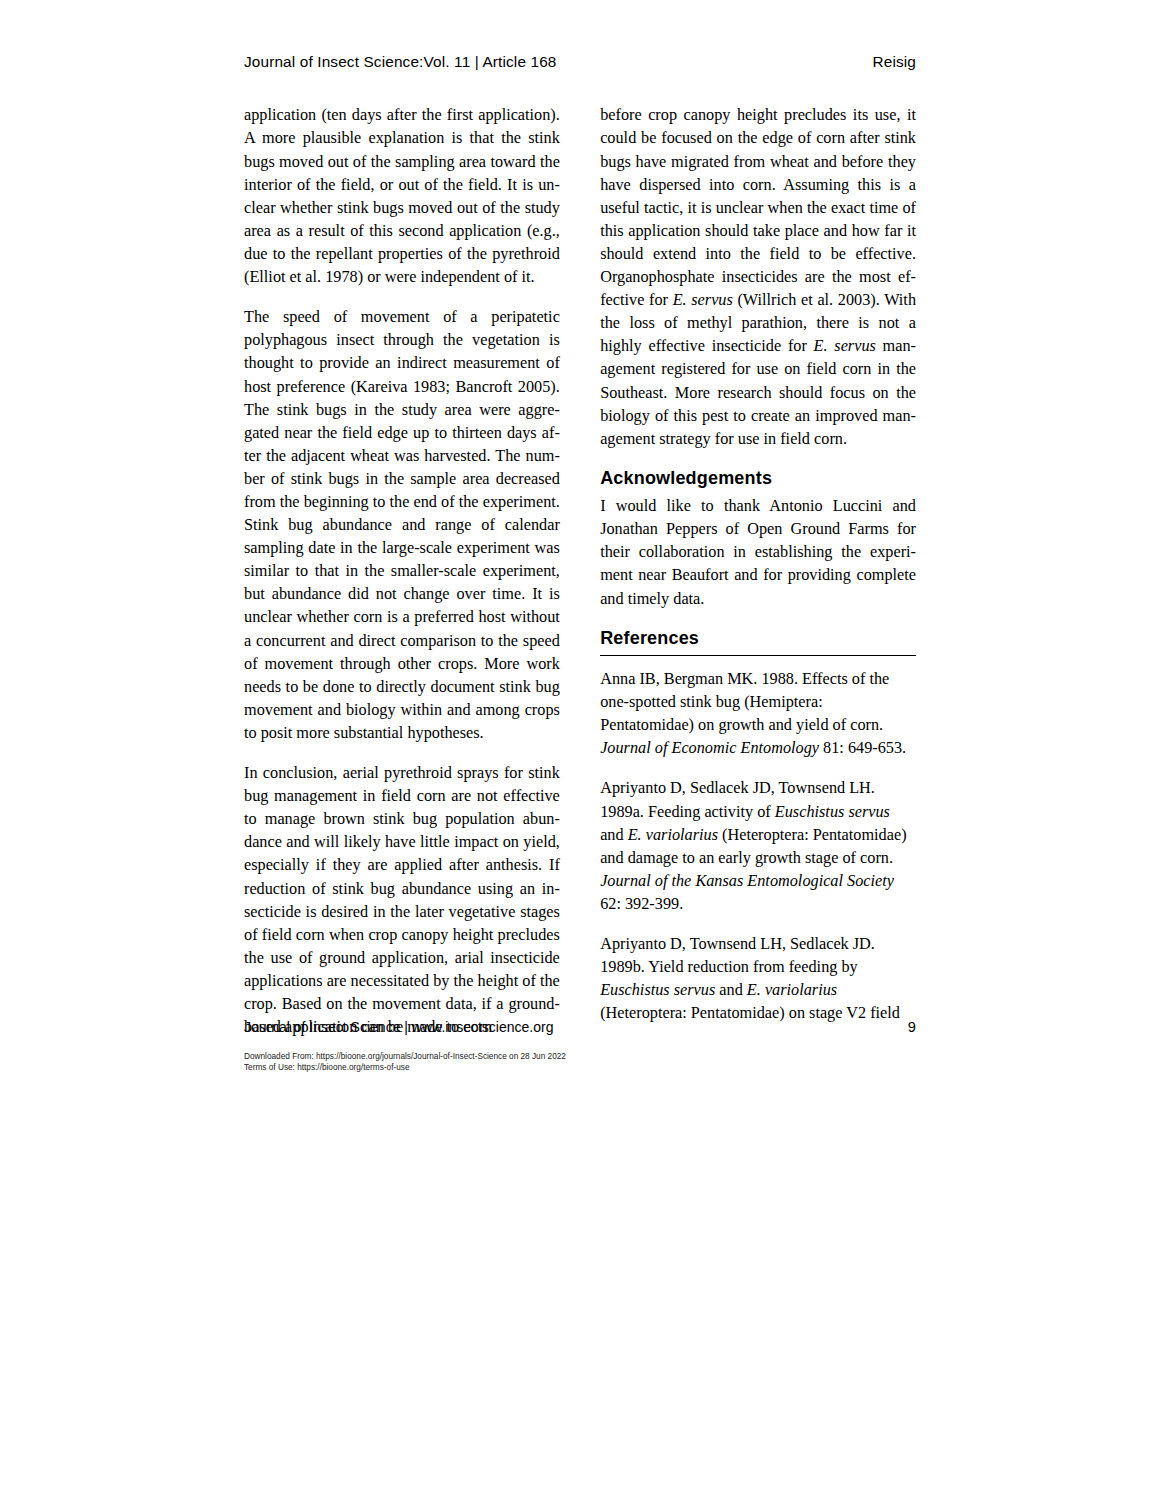Journal of Insect Science:Vol. 11 | Article 168
Reisig
application (ten days after the first application). A more plausible explanation is that the stink bugs moved out of the sampling area toward the interior of the field, or out of the field. It is unclear whether stink bugs moved out of the study area as a result of this second application (e.g., due to the repellant properties of the pyrethroid (Elliot et al. 1978) or were independent of it.
The speed of movement of a peripatetic polyphagous insect through the vegetation is thought to provide an indirect measurement of host preference (Kareiva 1983; Bancroft 2005). The stink bugs in the study area were aggregated near the field edge up to thirteen days after the adjacent wheat was harvested. The number of stink bugs in the sample area decreased from the beginning to the end of the experiment. Stink bug abundance and range of calendar sampling date in the large-scale experiment was similar to that in the smaller-scale experiment, but abundance did not change over time. It is unclear whether corn is a preferred host without a concurrent and direct comparison to the speed of movement through other crops. More work needs to be done to directly document stink bug movement and biology within and among crops to posit more substantial hypotheses.
In conclusion, aerial pyrethroid sprays for stink bug management in field corn are not effective to manage brown stink bug population abundance and will likely have little impact on yield, especially if they are applied after anthesis. If reduction of stink bug abundance using an insecticide is desired in the later vegetative stages of field corn when crop canopy height precludes the use of ground application, arial insecticide applications are necessitated by the height of the crop. Based on the movement data, if a ground-based application can be made to corn
before crop canopy height precludes its use, it could be focused on the edge of corn after stink bugs have migrated from wheat and before they have dispersed into corn. Assuming this is a useful tactic, it is unclear when the exact time of this application should take place and how far it should extend into the field to be effective. Organophosphate insecticides are the most effective for E. servus (Willrich et al. 2003). With the loss of methyl parathion, there is not a highly effective insecticide for E. servus management registered for use on field corn in the Southeast. More research should focus on the biology of this pest to create an improved management strategy for use in field corn.
Acknowledgements
I would like to thank Antonio Luccini and Jonathan Peppers of Open Ground Farms for their collaboration in establishing the experiment near Beaufort and for providing complete and timely data.
References
Anna IB, Bergman MK. 1988. Effects of the one-spotted stink bug (Hemiptera: Pentatomidae) on growth and yield of corn. Journal of Economic Entomology 81: 649-653.
Apriyanto D, Sedlacek JD, Townsend LH. 1989a. Feeding activity of Euschistus servus and E. variolarius (Heteroptera: Pentatomidae) and damage to an early growth stage of corn. Journal of the Kansas Entomological Society 62: 392-399.
Apriyanto D, Townsend LH, Sedlacek JD. 1989b. Yield reduction from feeding by Euschistus servus and E. variolarius (Heteroptera: Pentatomidae) on stage V2 field
Journal of Insect Science | www.insectscience.org
9
Downloaded From: https://bioone.org/journals/Journal-of-Insect-Science on 28 Jun 2022
Terms of Use: https://bioone.org/terms-of-use